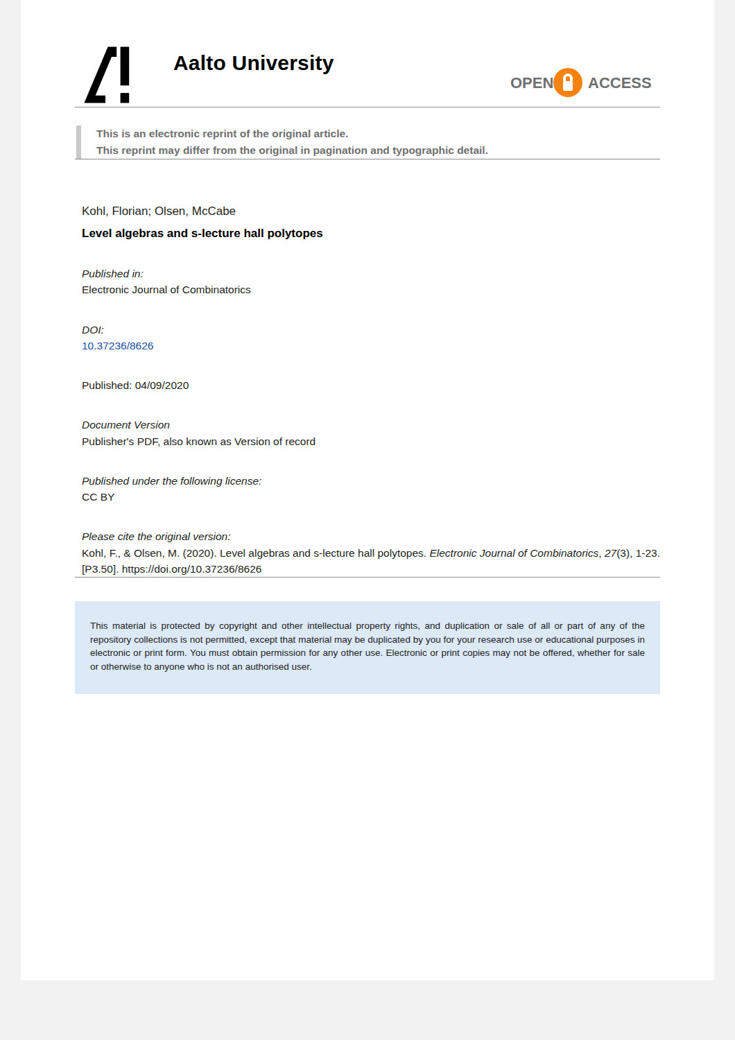Aalto University
OPEN ACCESS
This is an electronic reprint of the original article.
This reprint may differ from the original in pagination and typographic detail.
Kohl, Florian; Olsen, McCabe
Level algebras and s-lecture hall polytopes
Published in:
Electronic Journal of Combinatorics
DOI:
10.37236/8626
Published: 04/09/2020
Document Version
Publisher's PDF, also known as Version of record
Published under the following license:
CC BY
Please cite the original version:
Kohl, F., & Olsen, M. (2020). Level algebras and s-lecture hall polytopes. Electronic Journal of Combinatorics, 27(3), 1-23. [P3.50]. https://doi.org/10.37236/8626
This material is protected by copyright and other intellectual property rights, and duplication or sale of all or part of any of the repository collections is not permitted, except that material may be duplicated by you for your research use or educational purposes in electronic or print form. You must obtain permission for any other use. Electronic or print copies may not be offered, whether for sale or otherwise to anyone who is not an authorised user.